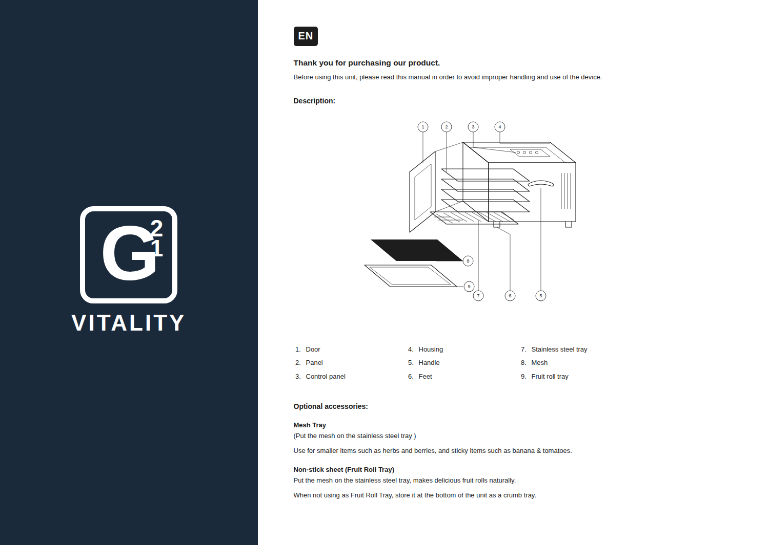21
G
VITALITY
EN
Thank you for purchasing our product.
Before using this unit, please read this manual in order to avoid improper handling and use of the device.
Description:
1 2 3 4 7 6 5 8 9
Door
Panel
Control panel
Housing
Handle
Feet
Stainless steel tray
Mesh
Fruit roll tray
Optional accessories:
Mesh Tray
(Put the mesh on the stainless steel tray )
Use for smaller items such as herbs and berries, and sticky items such as banana & tomatoes.
Non-stick sheet (Fruit Roll Tray)
Put the mesh on the stainless steel tray, makes delicious fruit rolls naturally.
When not using as Fruit Roll Tray, store it at the bottom of the unit as a crumb tray.